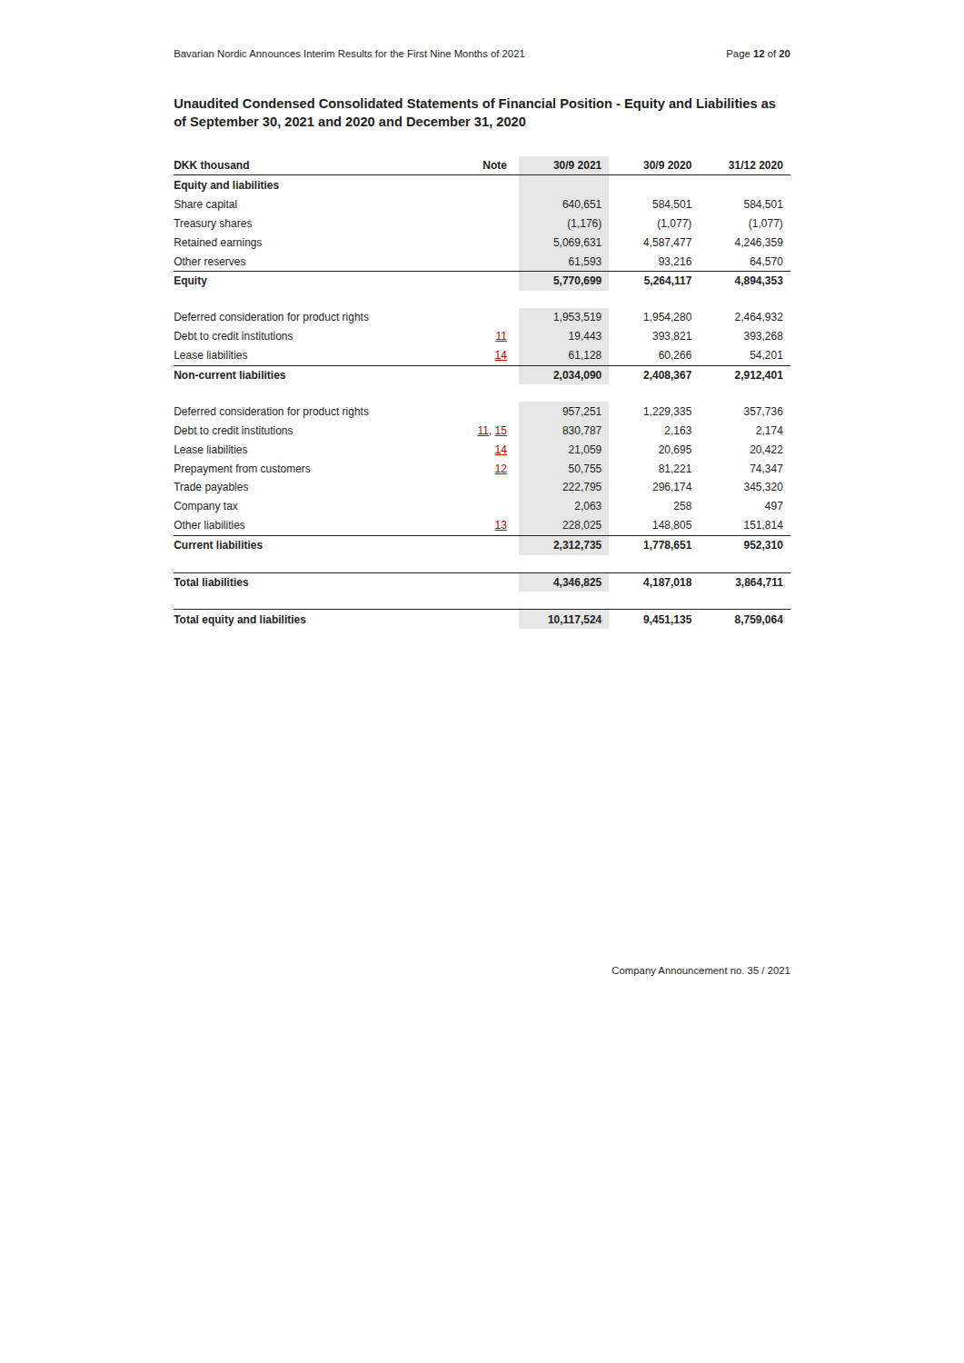Bavarian Nordic Announces Interim Results for the First Nine Months of 2021
Page 12 of 20
Unaudited Condensed Consolidated Statements of Financial Position - Equity and Liabilities as of September 30, 2021 and 2020 and December 31, 2020
| DKK thousand | Note | 30/9 2021 | 30/9 2020 | 31/12 2020 |
| --- | --- | --- | --- | --- |
| Equity and liabilities | | | | |
| Share capital | | 640,651 | 584,501 | 584,501 |
| Treasury shares | | (1,176) | (1,077) | (1,077) |
| Retained earnings | | 5,069,631 | 4,587,477 | 4,246,359 |
| Other reserves | | 61,593 | 93,216 | 64,570 |
| Equity | | 5,770,699 | 5,264,117 | 4,894,353 |
| Deferred consideration for product rights | | 1,953,519 | 1,954,280 | 2,464,932 |
| Debt to credit institutions | 11 | 19,443 | 393,821 | 393,268 |
| Lease liabilities | 14 | 61,128 | 60,266 | 54,201 |
| Non-current liabilities | | 2,034,090 | 2,408,367 | 2,912,401 |
| Deferred consideration for product rights | | 957,251 | 1,229,335 | 357,736 |
| Debt to credit institutions | 11 , 15 | 830,787 | 2,163 | 2,174 |
| Lease liabilities | 14 | 21,059 | 20,695 | 20,422 |
| Prepayment from customers | 12 | 50,755 | 81,221 | 74,347 |
| Trade payables | | 222,795 | 296,174 | 345,320 |
| Company tax | | 2,063 | 258 | 497 |
| Other liabilities | 13 | 228,025 | 148,805 | 151,814 |
| Current liabilities | | 2,312,735 | 1,778,651 | 952,310 |
| Total liabilities | | 4,346,825 | 4,187,018 | 3,864,711 |
| Total equity and liabilities | | 10,117,524 | 9,451,135 | 8,759,064 |
Company Announcement no. 35 / 2021